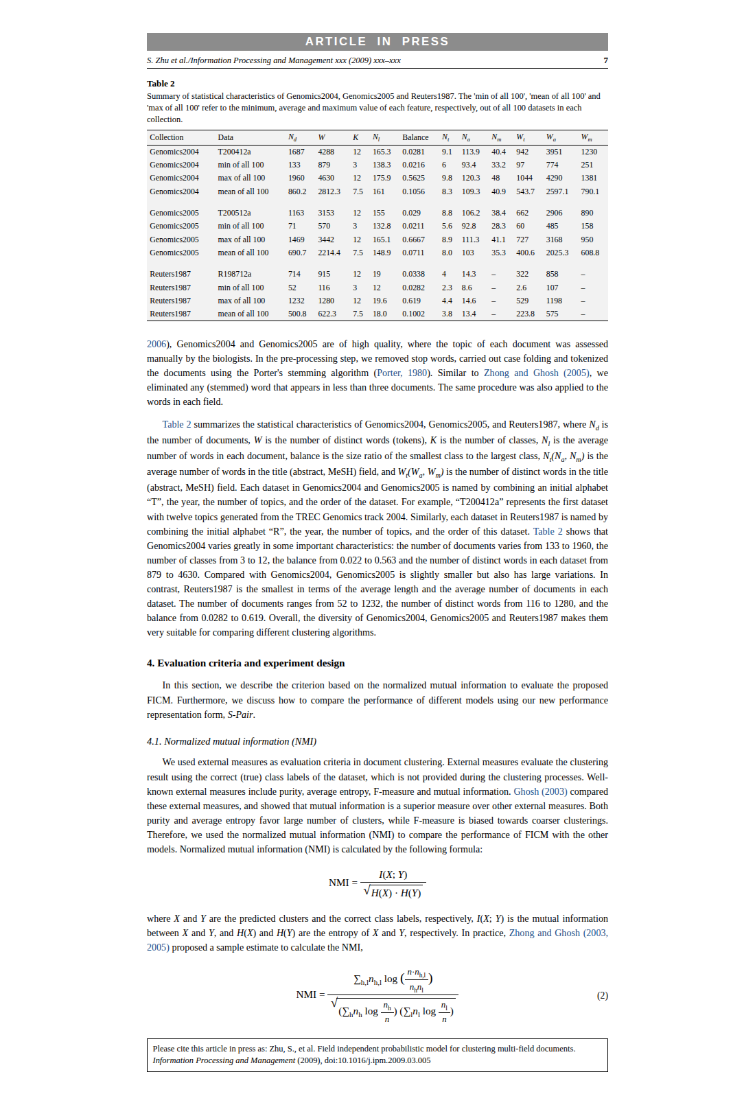ARTICLE IN PRESS
S. Zhu et al./Information Processing and Management xxx (2009) xxx–xxx 7
Table 2
Summary of statistical characteristics of Genomics2004, Genomics2005 and Reuters1987. The 'min of all 100', 'mean of all 100' and 'max of all 100' refer to the minimum, average and maximum value of each feature, respectively, out of all 100 datasets in each collection.
| Collection | Data | N d | W | K | N l | Balance | N t | N a | N m | W t | W a | W m |
| --- | --- | --- | --- | --- | --- | --- | --- | --- | --- | --- | --- | --- |
| Genomics2004 | T200412a | 1687 | 4288 | 12 | 165.3 | 0.0281 | 9.1 | 113.9 | 40.4 | 942 | 3951 | 1230 |
| Genomics2004 | min of all 100 | 133 | 879 | 3 | 138.3 | 0.0216 | 6 | 93.4 | 33.2 | 97 | 774 | 251 |
| Genomics2004 | max of all 100 | 1960 | 4630 | 12 | 175.9 | 0.5625 | 9.8 | 120.3 | 48 | 1044 | 4290 | 1381 |
| Genomics2004 | mean of all 100 | 860.2 | 2812.3 | 7.5 | 161 | 0.1056 | 8.3 | 109.3 | 40.9 | 543.7 | 2597.1 | 790.1 |
| Genomics2005 | T200512a | 1163 | 3153 | 12 | 155 | 0.029 | 8.8 | 106.2 | 38.4 | 662 | 2906 | 890 |
| Genomics2005 | min of all 100 | 71 | 570 | 3 | 132.8 | 0.0211 | 5.6 | 92.8 | 28.3 | 60 | 485 | 158 |
| Genomics2005 | max of all 100 | 1469 | 3442 | 12 | 165.1 | 0.6667 | 8.9 | 111.3 | 41.1 | 727 | 3168 | 950 |
| Genomics2005 | mean of all 100 | 690.7 | 2214.4 | 7.5 | 148.9 | 0.0711 | 8.0 | 103 | 35.3 | 400.6 | 2025.3 | 608.8 |
| Reuters1987 | R198712a | 714 | 915 | 12 | 19 | 0.0338 | 4 | 14.3 | – | 322 | 858 | – |
| Reuters1987 | min of all 100 | 52 | 116 | 3 | 12 | 0.0282 | 2.3 | 8.6 | – | 2.6 | 107 | – |
| Reuters1987 | max of all 100 | 1232 | 1280 | 12 | 19.6 | 0.619 | 4.4 | 14.6 | – | 529 | 1198 | – |
| Reuters1987 | mean of all 100 | 500.8 | 622.3 | 7.5 | 18.0 | 0.1002 | 3.8 | 13.4 | – | 223.8 | 575 | – |
2006), Genomics2004 and Genomics2005 are of high quality, where the topic of each document was assessed manually by the biologists. In the pre-processing step, we removed stop words, carried out case folding and tokenized the documents using the Porter's stemming algorithm (Porter, 1980). Similar to Zhong and Ghosh (2005), we eliminated any (stemmed) word that appears in less than three documents. The same procedure was also applied to the words in each field.
Table 2 summarizes the statistical characteristics of Genomics2004, Genomics2005, and Reuters1987, where Nd is the number of documents, W is the number of distinct words (tokens), K is the number of classes, Nl is the average number of words in each document, balance is the size ratio of the smallest class to the largest class, Nt(Na, Nm) is the average number of words in the title (abstract, MeSH) field, and Wt(Wa, Wm) is the number of distinct words in the title (abstract, MeSH) field. Each dataset in Genomics2004 and Genomics2005 is named by combining an initial alphabet “T”, the year, the number of topics, and the order of the dataset. For example, “T200412a” represents the first dataset with twelve topics generated from the TREC Genomics track 2004. Similarly, each dataset in Reuters1987 is named by combining the initial alphabet “R”, the year, the number of topics, and the order of this dataset. Table 2 shows that Genomics2004 varies greatly in some important characteristics: the number of documents varies from 133 to 1960, the number of classes from 3 to 12, the balance from 0.022 to 0.563 and the number of distinct words in each dataset from 879 to 4630. Compared with Genomics2004, Genomics2005 is slightly smaller but also has large variations. In contrast, Reuters1987 is the smallest in terms of the average length and the average number of documents in each dataset. The number of documents ranges from 52 to 1232, the number of distinct words from 116 to 1280, and the balance from 0.0282 to 0.619. Overall, the diversity of Genomics2004, Genomics2005 and Reuters1987 makes them very suitable for comparing different clustering algorithms.
4. Evaluation criteria and experiment design
In this section, we describe the criterion based on the normalized mutual information to evaluate the proposed FICM. Furthermore, we discuss how to compare the performance of different models using our new performance representation form, S-Pair.
4.1. Normalized mutual information (NMI)
We used external measures as evaluation criteria in document clustering. External measures evaluate the clustering result using the correct (true) class labels of the dataset, which is not provided during the clustering processes. Well-known external measures include purity, average entropy, F-measure and mutual information. Ghosh (2003) compared these external measures, and showed that mutual information is a superior measure over other external measures. Both purity and average entropy favor large number of clusters, while F-measure is biased towards coarser clusterings. Therefore, we used the normalized mutual information (NMI) to compare the performance of FICM with the other models. Normalized mutual information (NMI) is calculated by the following formula:
NMI = I(X; Y) H(X) · H(Y)
where X and Y are the predicted clusters and the correct class labels, respectively, I(X; Y) is the mutual information between X and Y, and H(X) and H(Y) are the entropy of X and Y, respectively. In practice, Zhong and Ghosh (2003, 2005) proposed a sample estimate to calculate the NMI,
NMI = ∑h,lnh,l log (n·nh,l nhnl) (∑hnh log nh n) (∑lnl log nl n) (2)
Please cite this article in press as: Zhu, S., et al. Field independent probabilistic model for clustering multi-field documents. Information Processing and Management (2009), doi:10.1016/j.ipm.2009.03.005